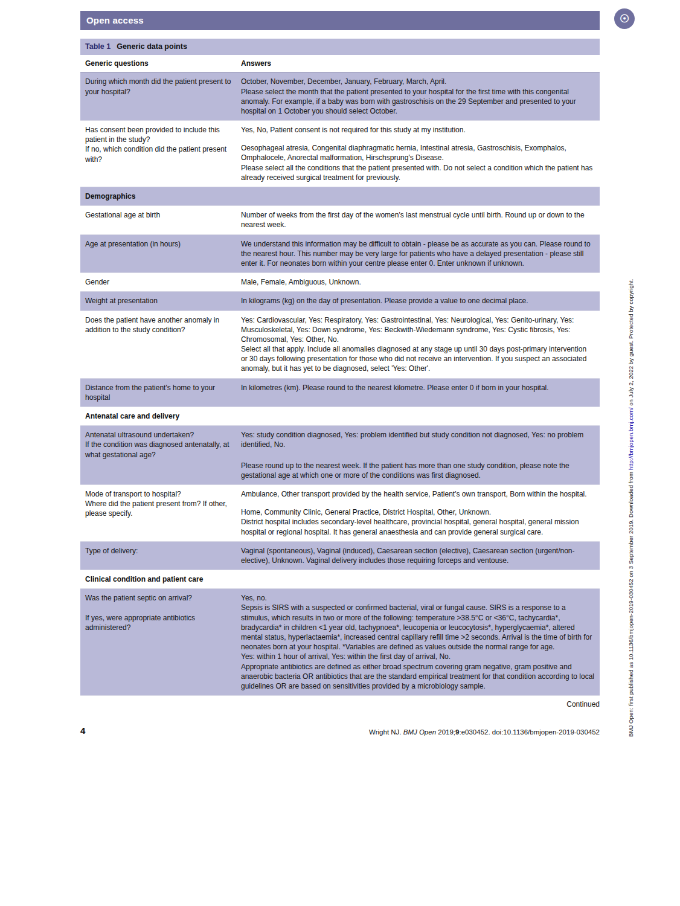Open access ☉
BMJ Open: first published as 10.1136/bmjopen-2019-030452 on 3 September 2019. Downloaded from http://bmjopen.bmj.com/ on July 2, 2022 by guest. Protected by copyright.
Table 1 Generic data points
| Generic questions | Answers |
| --- | --- |
| During which month did the patient present to your hospital? | October, November, December, January, February, March, April. Please select the month that the patient presented to your hospital for the first time with this congenital anomaly. For example, if a baby was born with gastroschisis on the 29 September and presented to your hospital on 1 October you should select October. |
| Has consent been provided to include this patient in the study? If no, which condition did the patient present with? | Yes, No, Patient consent is not required for this study at my institution. Oesophageal atresia, Congenital diaphragmatic hernia, Intestinal atresia, Gastroschisis, Exomphalos, Omphalocele, Anorectal malformation, Hirschsprung's Disease. Please select all the conditions that the patient presented with. Do not select a condition which the patient has already received surgical treatment for previously. |
| Demographics |
| Gestational age at birth | Number of weeks from the first day of the women's last menstrual cycle until birth. Round up or down to the nearest week. |
| Age at presentation (in hours) | We understand this information may be difficult to obtain - please be as accurate as you can. Please round to the nearest hour. This number may be very large for patients who have a delayed presentation - please still enter it. For neonates born within your centre please enter 0. Enter unknown if unknown. |
| Gender | Male, Female, Ambiguous, Unknown. |
| Weight at presentation | In kilograms (kg) on the day of presentation. Please provide a value to one decimal place. |
| Does the patient have another anomaly in addition to the study condition? | Yes: Cardiovascular, Yes: Respiratory, Yes: Gastrointestinal, Yes: Neurological, Yes: Genito-urinary, Yes: Musculoskeletal, Yes: Down syndrome, Yes: Beckwith-Wiedemann syndrome, Yes: Cystic fibrosis, Yes: Chromosomal, Yes: Other, No. Select all that apply. Include all anomalies diagnosed at any stage up until 30 days post-primary intervention or 30 days following presentation for those who did not receive an intervention. If you suspect an associated anomaly, but it has yet to be diagnosed, select 'Yes: Other'. |
| Distance from the patient's home to your hospital | In kilometres (km). Please round to the nearest kilometre. Please enter 0 if born in your hospital. |
| Antenatal care and delivery |
| Antenatal ultrasound undertaken? If the condition was diagnosed antenatally, at what gestational age? | Yes: study condition diagnosed, Yes: problem identified but study condition not diagnosed, Yes: no problem identified, No. Please round up to the nearest week. If the patient has more than one study condition, please note the gestational age at which one or more of the conditions was first diagnosed. |
| Mode of transport to hospital? Where did the patient present from? If other, please specify. | Ambulance, Other transport provided by the health service, Patient's own transport, Born within the hospital. Home, Community Clinic, General Practice, District Hospital, Other, Unknown. District hospital includes secondary-level healthcare, provincial hospital, general hospital, general mission hospital or regional hospital. It has general anaesthesia and can provide general surgical care. |
| Type of delivery: | Vaginal (spontaneous), Vaginal (induced), Caesarean section (elective), Caesarean section (urgent/non-elective), Unknown. Vaginal delivery includes those requiring forceps and ventouse. |
| Clinical condition and patient care |
| Was the patient septic on arrival? If yes, were appropriate antibiotics administered? | Yes, no. Sepsis is SIRS with a suspected or confirmed bacterial, viral or fungal cause. SIRS is a response to a stimulus, which results in two or more of the following: temperature >38.5°C or <36°C, tachycardia*, bradycardia* in children <1 year old, tachypnoea*, leucopenia or leucocytosis*, hyperglycaemia*, altered mental status, hyperlactaemia*, increased central capillary refill time >2 seconds. Arrival is the time of birth for neonates born at your hospital. *Variables are defined as values outside the normal range for age. Yes: within 1 hour of arrival, Yes: within the first day of arrival, No. Appropriate antibiotics are defined as either broad spectrum covering gram negative, gram positive and anaerobic bacteria OR antibiotics that are the standard empirical treatment for that condition according to local guidelines OR are based on sensitivities provided by a microbiology sample. |
Continued
4
Wright NJ. BMJ Open 2019;9:e030452. doi:10.1136/bmjopen-2019-030452